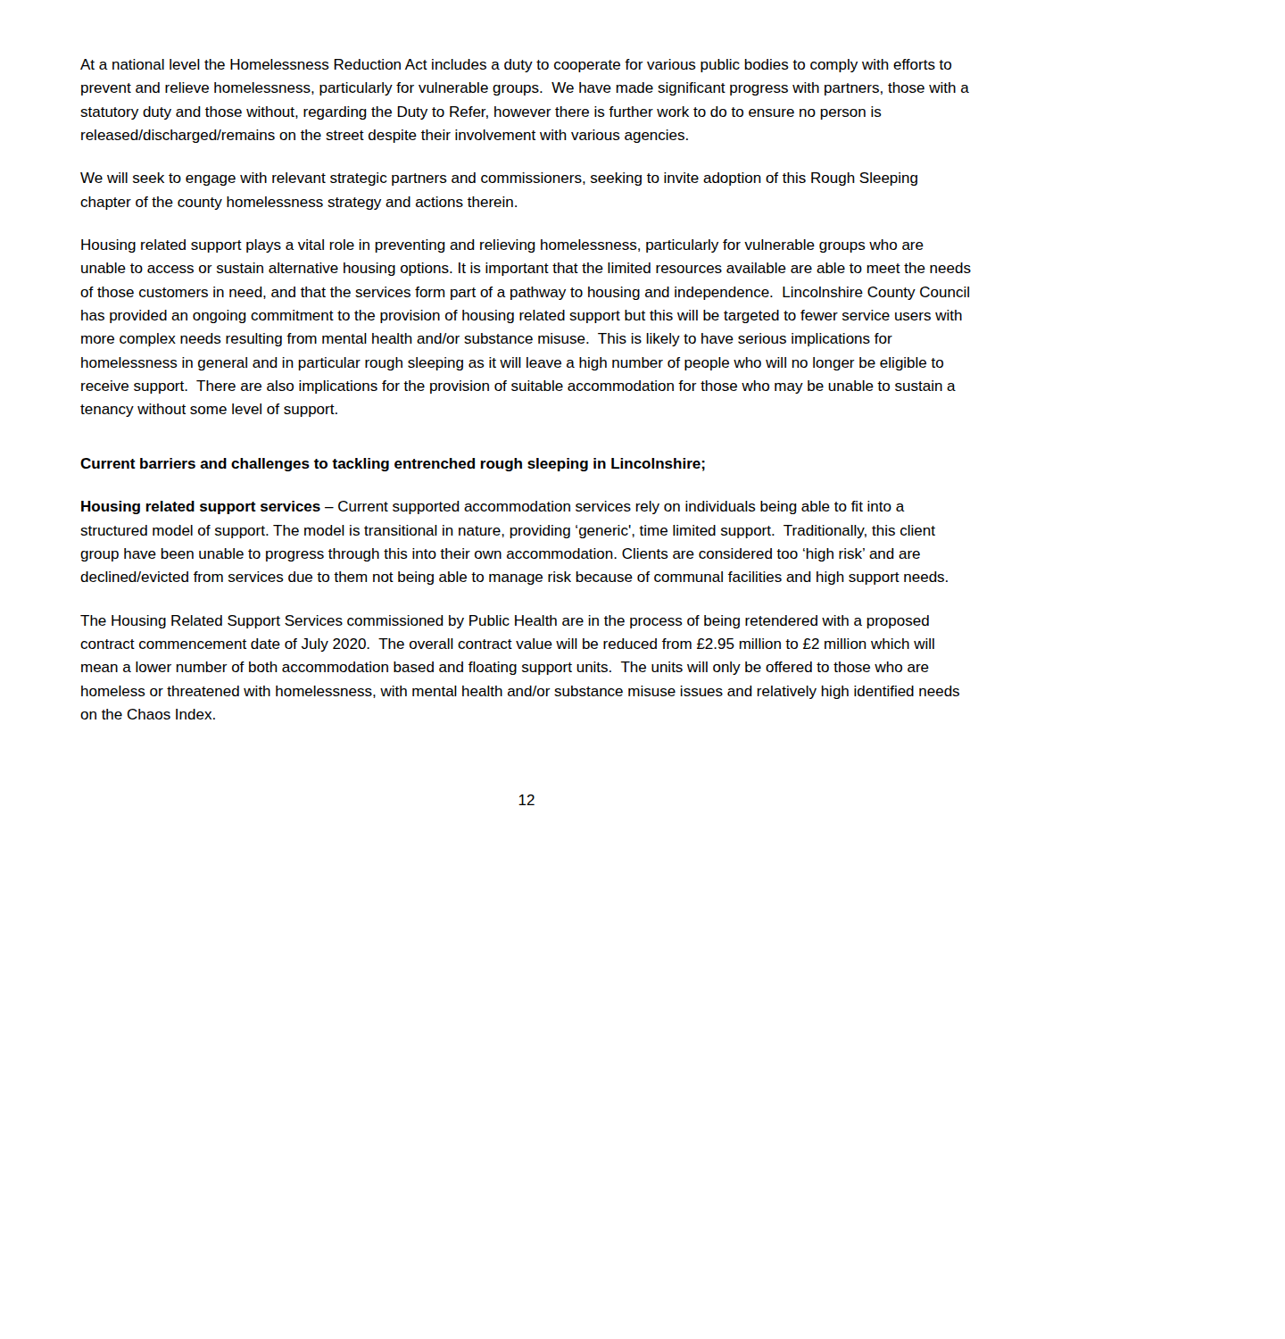At a national level the Homelessness Reduction Act includes a duty to cooperate for various public bodies to comply with efforts to prevent and relieve homelessness, particularly for vulnerable groups. We have made significant progress with partners, those with a statutory duty and those without, regarding the Duty to Refer, however there is further work to do to ensure no person is released/discharged/remains on the street despite their involvement with various agencies.
We will seek to engage with relevant strategic partners and commissioners, seeking to invite adoption of this Rough Sleeping chapter of the county homelessness strategy and actions therein.
Housing related support plays a vital role in preventing and relieving homelessness, particularly for vulnerable groups who are unable to access or sustain alternative housing options. It is important that the limited resources available are able to meet the needs of those customers in need, and that the services form part of a pathway to housing and independence. Lincolnshire County Council has provided an ongoing commitment to the provision of housing related support but this will be targeted to fewer service users with more complex needs resulting from mental health and/or substance misuse. This is likely to have serious implications for homelessness in general and in particular rough sleeping as it will leave a high number of people who will no longer be eligible to receive support. There are also implications for the provision of suitable accommodation for those who may be unable to sustain a tenancy without some level of support.
Current barriers and challenges to tackling entrenched rough sleeping in Lincolnshire;
Housing related support services – Current supported accommodation services rely on individuals being able to fit into a structured model of support. The model is transitional in nature, providing ‘generic', time limited support. Traditionally, this client group have been unable to progress through this into their own accommodation. Clients are considered too ‘high risk’ and are declined/evicted from services due to them not being able to manage risk because of communal facilities and high support needs.
The Housing Related Support Services commissioned by Public Health are in the process of being retendered with a proposed contract commencement date of July 2020. The overall contract value will be reduced from £2.95 million to £2 million which will mean a lower number of both accommodation based and floating support units. The units will only be offered to those who are homeless or threatened with homelessness, with mental health and/or substance misuse issues and relatively high identified needs on the Chaos Index.
12